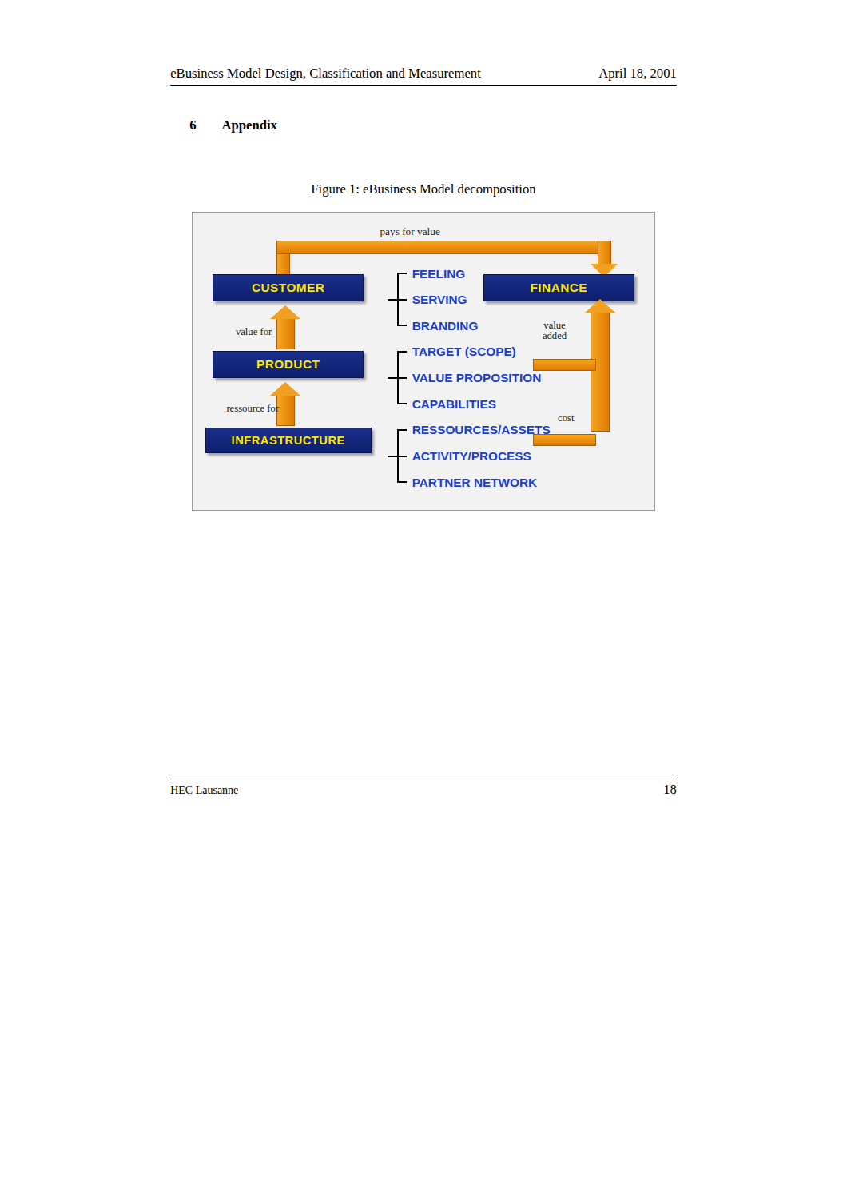eBusiness Model Design, Classification and Measurement April 18, 2001
6 Appendix
Figure 1: eBusiness Model decomposition
pays for value
CUSTOMER
PRODUCT
INFRASTRUCTURE
FINANCE
value for
ressource for
value
added
cost
FEELING
SERVING
BRANDING
TARGET (SCOPE)
VALUE PROPOSITION
CAPABILITIES
RESSOURCES/ASSETS
ACTIVITY/PROCESS
PARTNER NETWORK
HEC Lausanne 18